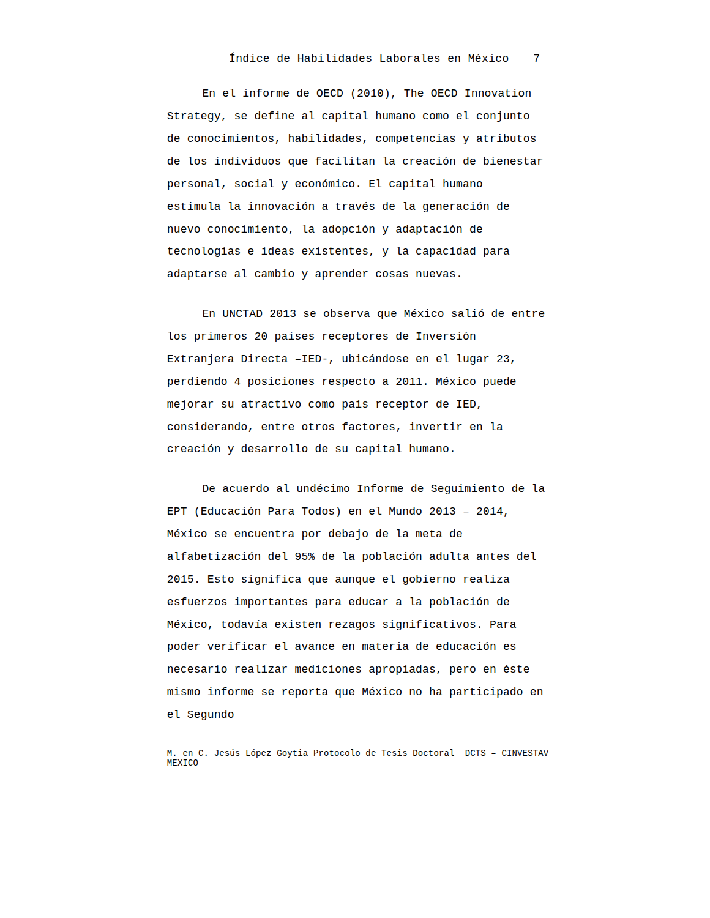Índice de Habilidades Laborales en México7
En el informe de OECD (2010), The OECD Innovation Strategy, se define al capital humano como el conjunto de conocimientos, habilidades, competencias y atributos de los individuos que facilitan la creación de bienestar personal, social y económico. El capital humano estimula la innovación a través de la generación de nuevo conocimiento, la adopción y adaptación de tecnologías e ideas existentes, y la capacidad para adaptarse al cambio y aprender cosas nuevas.
En UNCTAD 2013 se observa que México salió de entre los primeros 20 países receptores de Inversión Extranjera Directa –IED-, ubicándose en el lugar 23, perdiendo 4 posiciones respecto a 2011. México puede mejorar su atractivo como país receptor de IED, considerando, entre otros factores, invertir en la creación y desarrollo de su capital humano.
De acuerdo al undécimo Informe de Seguimiento de la EPT (Educación Para Todos) en el Mundo 2013 – 2014, México se encuentra por debajo de la meta de alfabetización del 95% de la población adulta antes del 2015. Esto significa que aunque el gobierno realiza esfuerzos importantes para educar a la población de México, todavía existen rezagos significativos. Para poder verificar el avance en materia de educación es necesario realizar mediciones apropiadas, pero en éste mismo informe se reporta que México no ha participado en el Segundo
M. en C. Jesús López Goytia Protocolo de Tesis Doctoral DCTS – CINVESTAV MEXICO